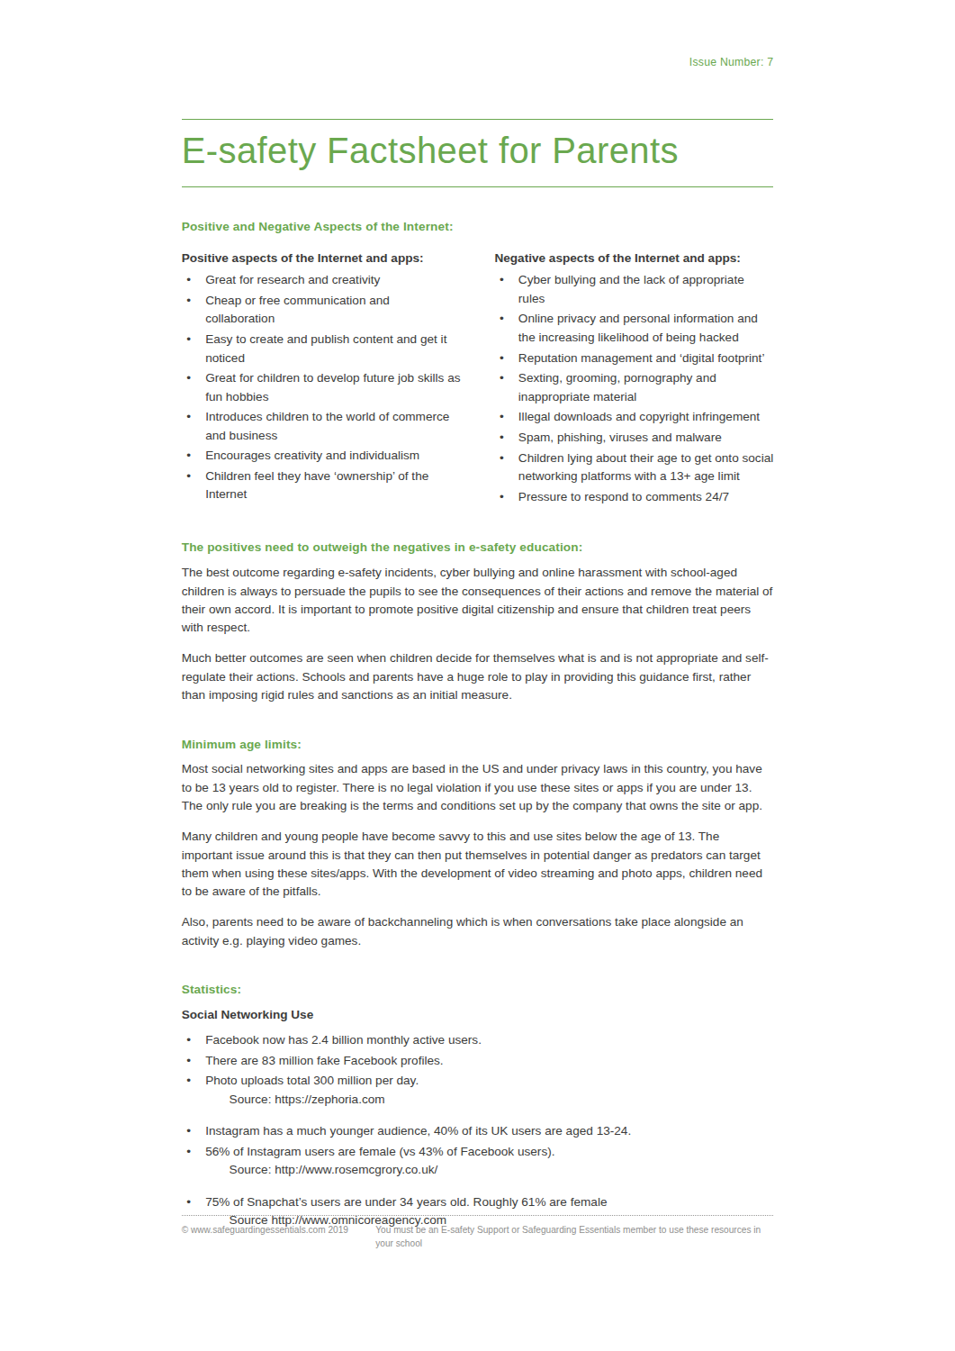Issue Number: 7
E-safety Factsheet for Parents
Positive and Negative Aspects of the Internet:
Positive aspects of the Internet and apps:
Great for research and creativity
Cheap or free communication and collaboration
Easy to create and publish content and get it noticed
Great for children to develop future job skills as fun hobbies
Introduces children to the world of commerce and business
Encourages creativity and individualism
Children feel they have ‘ownership’ of the Internet
Negative aspects of the Internet and apps:
Cyber bullying and the lack of appropriate rules
Online privacy and personal information and the increasing likelihood of being hacked
Reputation management and ‘digital footprint’
Sexting, grooming, pornography and inappropriate material
Illegal downloads and copyright infringement
Spam, phishing, viruses and malware
Children lying about their age to get onto social networking platforms with a 13+ age limit
Pressure to respond to comments 24/7
The positives need to outweigh the negatives in e-safety education:
The best outcome regarding e-safety incidents, cyber bullying and online harassment with school-aged children is always to persuade the pupils to see the consequences of their actions and remove the material of their own accord. It is important to promote positive digital citizenship and ensure that children treat peers with respect.
Much better outcomes are seen when children decide for themselves what is and is not appropriate and self-regulate their actions. Schools and parents have a huge role to play in providing this guidance first, rather than imposing rigid rules and sanctions as an initial measure.
Minimum age limits:
Most social networking sites and apps are based in the US and under privacy laws in this country, you have to be 13 years old to register. There is no legal violation if you use these sites or apps if you are under 13. The only rule you are breaking is the terms and conditions set up by the company that owns the site or app.
Many children and young people have become savvy to this and use sites below the age of 13. The important issue around this is that they can then put themselves in potential danger as predators can target them when using these sites/apps. With the development of video streaming and photo apps, children need to be aware of the pitfalls.
Also, parents need to be aware of backchanneling which is when conversations take place alongside an activity e.g. playing video games.
Statistics:
Social Networking Use
Facebook now has 2.4 billion monthly active users.
There are 83 million fake Facebook profiles.
Photo uploads total 300 million per day.
Source: https://zephoria.com
Instagram has a much younger audience, 40% of its UK users are aged 13-24.
56% of Instagram users are female (vs 43% of Facebook users).
Source: http://www.rosemcgrory.co.uk/
75% of Snapchat’s users are under 34 years old. Roughly 61% are female
Source http://www.omnicoreagency.com
© www.safeguardingessentials.com 2019
You must be an E-safety Support or Safeguarding Essentials member to use these resources in your school